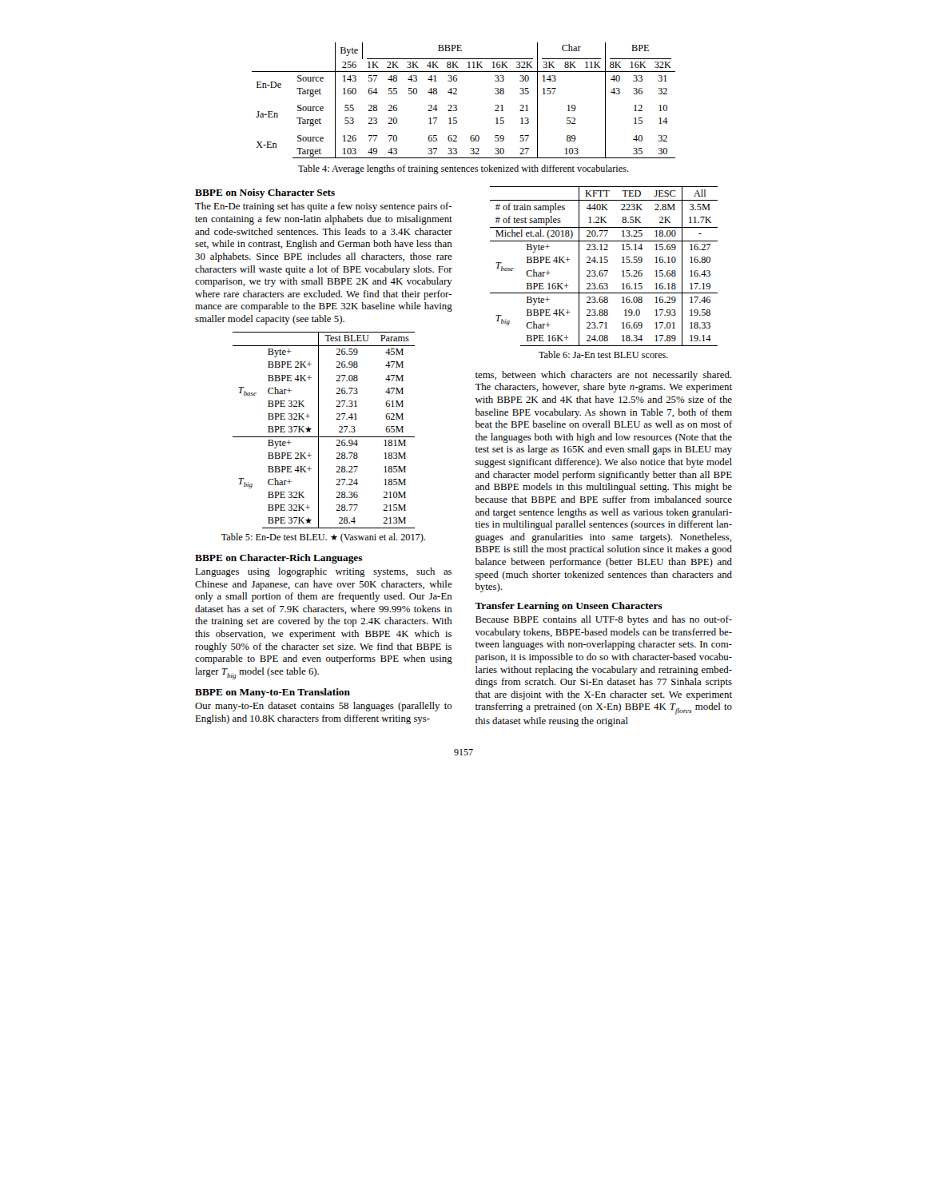| | | Byte | BBPE | Char | BPE |
| | | 256 | 1K | 2K | 3K | 4K | 8K | 11K | 16K | 32K | 3K | 8K | 11K | 8K | 16K | 32K |
| En-De | Source | 143 | 57 | 48 | 43 | 41 | 36 | | 33 | 30 | 143 | | | 40 | 33 | 31 |
| Target | 160 | 64 | 55 | 50 | 48 | 42 | | 38 | 35 | 157 | | | 43 | 36 | 32 |
| Ja-En | Source | 55 | 28 | 26 | | 24 | 23 | | 21 | 21 | 19 | | 12 | 10 |
| Target | 53 | 23 | 20 | | 17 | 15 | | 15 | 13 | 52 | | 15 | 14 |
| X-En | Source | 126 | 77 | 70 | | 65 | 62 | 60 | 59 | 57 | 89 | | 40 | 32 |
| Target | 103 | 49 | 43 | | 37 | 33 | 32 | 30 | 27 | 103 | | 35 | 30 |
Table 4: Average lengths of training sentences tokenized with different vocabularies.
BBPE on Noisy Character Sets
The En-De training set has quite a few noisy sentence pairs often containing a few non-latin alphabets due to misalignment and code-switched sentences. This leads to a 3.4K character set, while in contrast, English and German both have less than 30 alphabets. Since BPE includes all characters, those rare characters will waste quite a lot of BPE vocabulary slots. For comparison, we try with small BBPE 2K and 4K vocabulary where rare characters are excluded. We find that their performance are comparable to the BPE 32K baseline while having smaller model capacity (see table 5).
| | | Test BLEU | Params |
| T base | Byte+ | 26.59 | 45M |
| BBPE 2K+ | 26.98 | 47M |
| BBPE 4K+ | 27.08 | 47M |
| Char+ | 26.73 | 47M |
| BPE 32K | 27.31 | 61M |
| BPE 32K+ | 27.41 | 62M |
| BPE 37K ★ | 27.3 | 65M |
| T big | Byte+ | 26.94 | 181M |
| BBPE 2K+ | 28.78 | 183M |
| BBPE 4K+ | 28.27 | 185M |
| Char+ | 27.24 | 185M |
| BPE 32K | 28.36 | 210M |
| BPE 32K+ | 28.77 | 215M |
| BPE 37K ★ | 28.4 | 213M |
Table 5: En-De test BLEU. ★ (Vaswani et al. 2017).
BBPE on Character-Rich Languages
Languages using logographic writing systems, such as Chinese and Japanese, can have over 50K characters, while only a small portion of them are frequently used. Our Ja-En dataset has a set of 7.9K characters, where 99.99% tokens in the training set are covered by the top 2.4K characters. With this observation, we experiment with BBPE 4K which is roughly 50% of the character set size. We find that BBPE is comparable to BPE and even outperforms BPE when using larger Tbig model (see table 6).
BBPE on Many-to-En Translation
Our many-to-En dataset contains 58 languages (parallelly to English) and 10.8K characters from different writing sys-
| | | KFTT | TED | JESC | All |
| # of train samples | 440K | 223K | 2.8M | 3.5M |
| # of test samples | 1.2K | 8.5K | 2K | 11.7K |
| Michel et.al. (2018) | 20.77 | 13.25 | 18.00 | - |
| T base | Byte+ | 23.12 | 15.14 | 15.69 | 16.27 |
| BBPE 4K+ | 24.15 | 15.59 | 16.10 | 16.80 |
| Char+ | 23.67 | 15.26 | 15.68 | 16.43 |
| BPE 16K+ | 23.63 | 16.15 | 16.18 | 17.19 |
| T big | Byte+ | 23.68 | 16.08 | 16.29 | 17.46 |
| BBPE 4K+ | 23.88 | 19.0 | 17.93 | 19.58 |
| Char+ | 23.71 | 16.69 | 17.01 | 18.33 |
| BPE 16K+ | 24.08 | 18.34 | 17.89 | 19.14 |
Table 6: Ja-En test BLEU scores.
tems, between which characters are not necessarily shared. The characters, however, share byte n-grams. We experiment with BBPE 2K and 4K that have 12.5% and 25% size of the baseline BPE vocabulary. As shown in Table 7, both of them beat the BPE baseline on overall BLEU as well as on most of the languages both with high and low resources (Note that the test set is as large as 165K and even small gaps in BLEU may suggest significant difference). We also notice that byte model and character model perform significantly better than all BPE and BBPE models in this multilingual setting. This might be because that BBPE and BPE suffer from imbalanced source and target sentence lengths as well as various token granularities in multilingual parallel sentences (sources in different languages and granularities into same targets). Nonetheless, BBPE is still the most practical solution since it makes a good balance between performance (better BLEU than BPE) and speed (much shorter tokenized sentences than characters and bytes).
Transfer Learning on Unseen Characters
Because BBPE contains all UTF-8 bytes and has no out-of-vocabulary tokens, BBPE-based models can be transferred between languages with non-overlapping character sets. In comparison, it is impossible to do so with character-based vocabularies without replacing the vocabulary and retraining embeddings from scratch. Our Si-En dataset has 77 Sinhala scripts that are disjoint with the X-En character set. We experiment transferring a pretrained (on X-En) BBPE 4K Tflores model to this dataset while reusing the original
9157